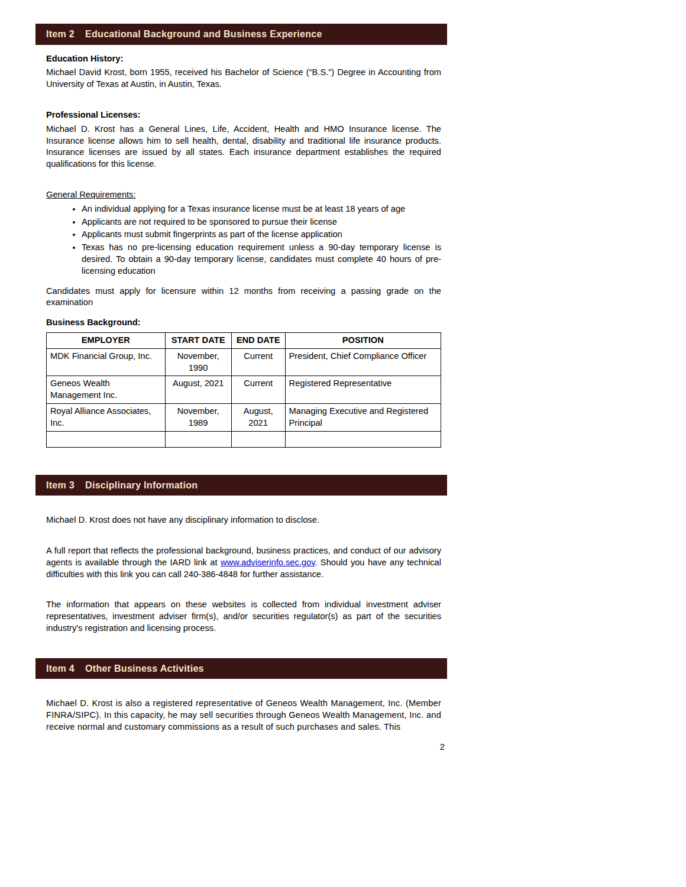Item 2 Educational Background and Business Experience
Education History:
Michael David Krost, born 1955, received his Bachelor of Science (“B.S.”) Degree in Accounting from University of Texas at Austin, in Austin, Texas.
Professional Licenses:
Michael D. Krost has a General Lines, Life, Accident, Health and HMO Insurance license. The Insurance license allows him to sell health, dental, disability and traditional life insurance products. Insurance licenses are issued by all states. Each insurance department establishes the required qualifications for this license.
General Requirements:
An individual applying for a Texas insurance license must be at least 18 years of age
Applicants are not required to be sponsored to pursue their license
Applicants must submit fingerprints as part of the license application
Texas has no pre-licensing education requirement unless a 90-day temporary license is desired. To obtain a 90-day temporary license, candidates must complete 40 hours of pre-licensing education
Candidates must apply for licensure within 12 months from receiving a passing grade on the examination
Business Background:
| EMPLOYER | START DATE | END DATE | POSITION |
| --- | --- | --- | --- |
| MDK Financial Group, Inc. | November, 1990 | Current | President, Chief Compliance Officer |
| Geneos Wealth Management Inc. | August, 2021 | Current | Registered Representative |
| Royal Alliance Associates, Inc. | November, 1989 | August, 2021 | Managing Executive and Registered Principal |
Item 3 Disciplinary Information
Michael D. Krost does not have any disciplinary information to disclose.
A full report that reflects the professional background, business practices, and conduct of our advisory agents is available through the IARD link at www.adviserinfo.sec.gov. Should you have any technical difficulties with this link you can call 240-386-4848 for further assistance.
The information that appears on these websites is collected from individual investment adviser representatives, investment adviser firm(s), and/or securities regulator(s) as part of the securities industry's registration and licensing process.
Item 4 Other Business Activities
Michael D. Krost is also a registered representative of Geneos Wealth Management, Inc. (Member FINRA/SIPC). In this capacity, he may sell securities through Geneos Wealth Management, Inc. and receive normal and customary commissions as a result of such purchases and sales. This
2